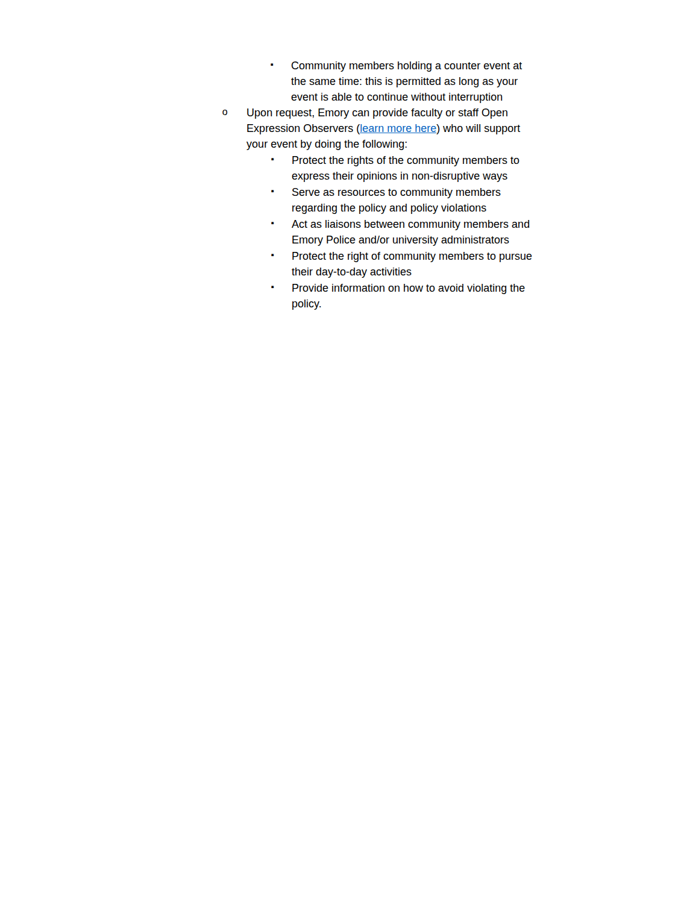Community members holding a counter event at the same time: this is permitted as long as your event is able to continue without interruption
Upon request, Emory can provide faculty or staff Open Expression Observers (learn more here) who will support your event by doing the following:
Protect the rights of the community members to express their opinions in non-disruptive ways
Serve as resources to community members regarding the policy and policy violations
Act as liaisons between community members and Emory Police and/or university administrators
Protect the right of community members to pursue their day-to-day activities
Provide information on how to avoid violating the policy.